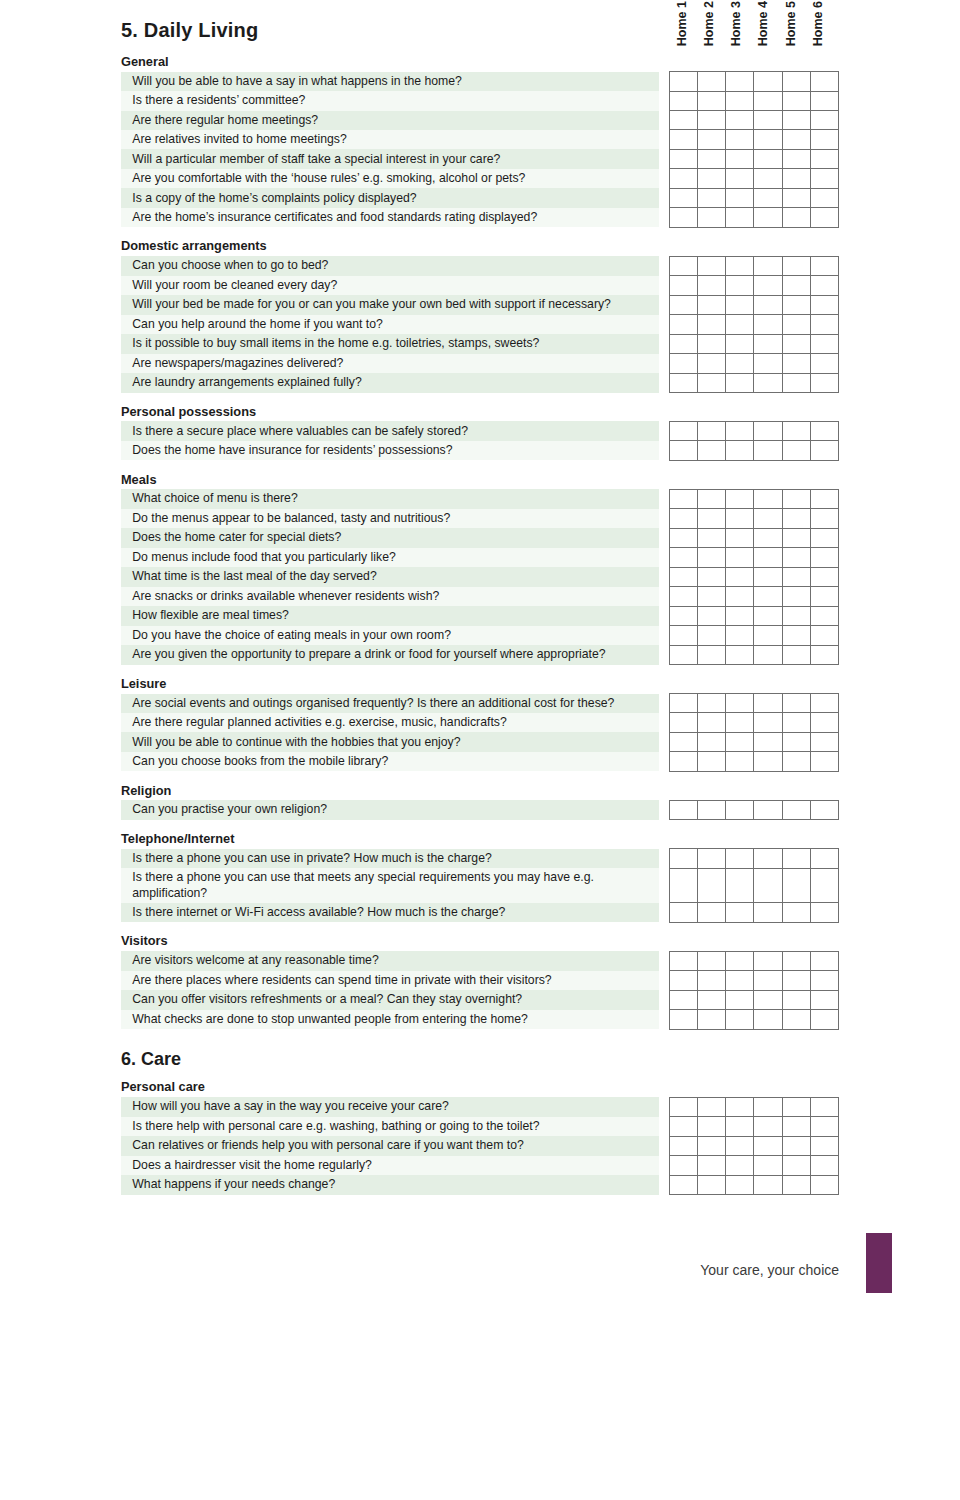5. Daily Living
Home 1 Home 2 Home 3 Home 4 Home 5 Home 6
General
| Will you be able to have a say in what happens in the home? | | | | | | | |
| Is there a residents’ committee? | | | | | | | |
| Are there regular home meetings? | | | | | | | |
| Are relatives invited to home meetings? | | | | | | | |
| Will a particular member of staff take a special interest in your care? | | | | | | | |
| Are you comfortable with the ‘house rules’ e.g. smoking, alcohol or pets? | | | | | | | |
| Is a copy of the home’s complaints policy displayed? | | | | | | | |
| Are the home’s insurance certificates and food standards rating displayed? | | | | | | | |
Domestic arrangements
| Can you choose when to go to bed? | | | | | | | |
| Will your room be cleaned every day? | | | | | | | |
| Will your bed be made for you or can you make your own bed with support if necessary? | | | | | | | |
| Can you help around the home if you want to? | | | | | | | |
| Is it possible to buy small items in the home e.g. toiletries, stamps, sweets? | | | | | | | |
| Are newspapers/magazines delivered? | | | | | | | |
| Are laundry arrangements explained fully? | | | | | | | |
Personal possessions
| Is there a secure place where valuables can be safely stored? | | | | | | | |
| Does the home have insurance for residents’ possessions? | | | | | | | |
Meals
| What choice of menu is there? | | | | | | | |
| Do the menus appear to be balanced, tasty and nutritious? | | | | | | | |
| Does the home cater for special diets? | | | | | | | |
| Do menus include food that you particularly like? | | | | | | | |
| What time is the last meal of the day served? | | | | | | | |
| Are snacks or drinks available whenever residents wish? | | | | | | | |
| How flexible are meal times? | | | | | | | |
| Do you have the choice of eating meals in your own room? | | | | | | | |
| Are you given the opportunity to prepare a drink or food for yourself where appropriate? | | | | | | | |
Leisure
| Are social events and outings organised frequently? Is there an additional cost for these? | | | | | | | |
| Are there regular planned activities e.g. exercise, music, handicrafts? | | | | | | | |
| Will you be able to continue with the hobbies that you enjoy? | | | | | | | |
| Can you choose books from the mobile library? | | | | | | | |
Religion
| Can you practise your own religion? | | | | | | | |
Telephone/Internet
| Is there a phone you can use in private? How much is the charge? | | | | | | | |
| Is there a phone you can use that meets any special requirements you may have e.g. amplification? | | | | | | | |
| Is there internet or Wi-Fi access available? How much is the charge? | | | | | | | |
Visitors
| Are visitors welcome at any reasonable time? | | | | | | | |
| Are there places where residents can spend time in private with their visitors? | | | | | | | |
| Can you offer visitors refreshments or a meal? Can they stay overnight? | | | | | | | |
| What checks are done to stop unwanted people from entering the home? | | | | | | | |
6. Care
Personal care
| How will you have a say in the way you receive your care? | | | | | | | |
| Is there help with personal care e.g. washing, bathing or going to the toilet? | | | | | | | |
| Can relatives or friends help you with personal care if you want them to? | | | | | | | |
| Does a hairdresser visit the home regularly? | | | | | | | |
| What happens if your needs change? | | | | | | | |
Your care, your choice